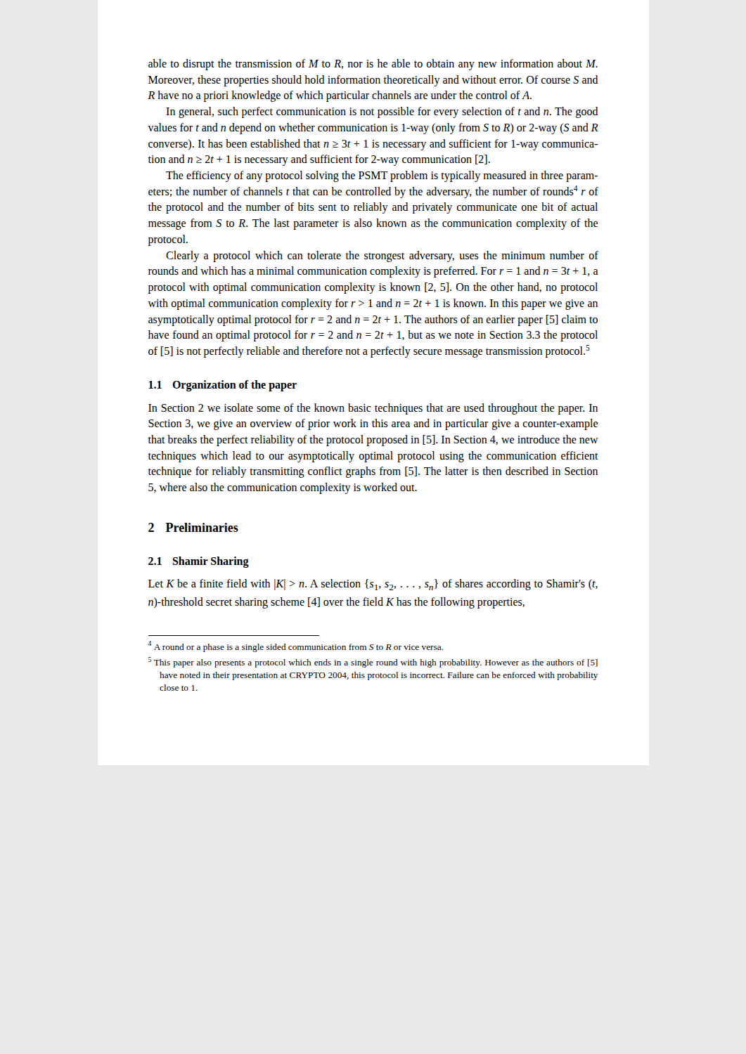able to disrupt the transmission of M to R, nor is he able to obtain any new information about M. Moreover, these properties should hold information theoretically and without error. Of course S and R have no a priori knowledge of which particular channels are under the control of A.
In general, such perfect communication is not possible for every selection of t and n. The good values for t and n depend on whether communication is 1-way (only from S to R) or 2-way (S and R converse). It has been established that n ≥ 3t + 1 is necessary and sufficient for 1-way communication and n ≥ 2t + 1 is necessary and sufficient for 2-way communication [2].
The efficiency of any protocol solving the PSMT problem is typically measured in three parameters; the number of channels t that can be controlled by the adversary, the number of rounds4 r of the protocol and the number of bits sent to reliably and privately communicate one bit of actual message from S to R. The last parameter is also known as the communication complexity of the protocol.
Clearly a protocol which can tolerate the strongest adversary, uses the minimum number of rounds and which has a minimal communication complexity is preferred. For r = 1 and n = 3t + 1, a protocol with optimal communication complexity is known [2, 5]. On the other hand, no protocol with optimal communication complexity for r > 1 and n = 2t + 1 is known. In this paper we give an asymptotically optimal protocol for r = 2 and n = 2t + 1. The authors of an earlier paper [5] claim to have found an optimal protocol for r = 2 and n = 2t + 1, but as we note in Section 3.3 the protocol of [5] is not perfectly reliable and therefore not a perfectly secure message transmission protocol.5
1.1 Organization of the paper
In Section 2 we isolate some of the known basic techniques that are used throughout the paper. In Section 3, we give an overview of prior work in this area and in particular give a counter-example that breaks the perfect reliability of the protocol proposed in [5]. In Section 4, we introduce the new techniques which lead to our asymptotically optimal protocol using the communication efficient technique for reliably transmitting conflict graphs from [5]. The latter is then described in Section 5, where also the communication complexity is worked out.
2 Preliminaries
2.1 Shamir Sharing
Let K be a finite field with |K| > n. A selection {s1, s2, . . . , sn} of shares according to Shamir's (t, n)-threshold secret sharing scheme [4] over the field K has the following properties,
4A round or a phase is a single sided communication from S to R or vice versa. 5This paper also presents a protocol which ends in a single round with high probability. However as the authors of [5] have noted in their presentation at CRYPTO 2004, this protocol is incorrect. Failure can be enforced with probability close to 1.